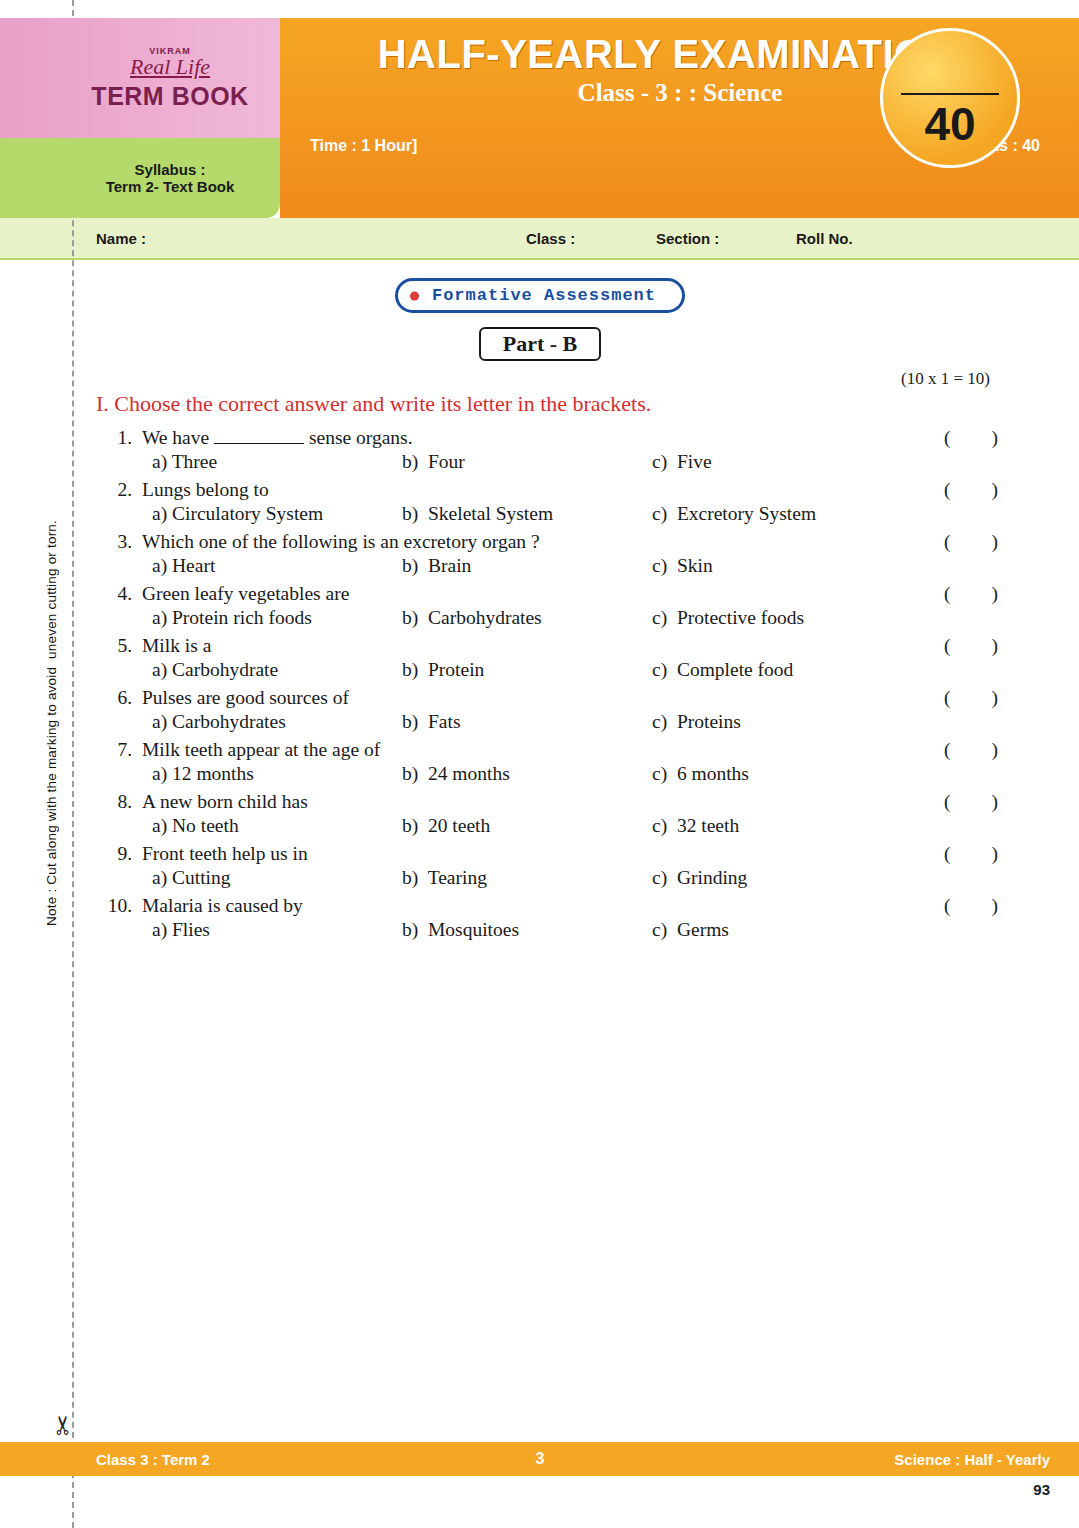✂
✂
Note : Cut along with the marking to avoid uneven cutting or torn.
VIKRAM
Real Life
TERM BOOK
Syllabus :
Term 2- Text Book
HALF-YEARLY EXAMINATIONS
Class - 3 : : Science
Time : 1 Hour] [Max. Marks : 40
40
Name : Class : Section : Roll No.
Formative Assessment
Part - B
(10 x 1 = 10)
I. Choose the correct answer and write its letter in the brackets.
1 We have sense organs. ( )
a) Three b) Four c) Five
2 Lungs belong to ( )
a) Circulatory System b) Skeletal System c) Excretory System
3 Which one of the following is an excretory organ ? ( )
a) Heart b) Brain c) Skin
4 Green leafy vegetables are ( )
a) Protein rich foods b) Carbohydrates c) Protective foods
5 Milk is a ( )
a) Carbohydrate b) Protein c) Complete food
6 Pulses are good sources of ( )
a) Carbohydrates b) Fats c) Proteins
7 Milk teeth appear at the age of ( )
a) 12 months b) 24 months c) 6 months
8 A new born child has ( )
a) No teeth b) 20 teeth c) 32 teeth
9 Front teeth help us in ( )
a) Cutting b) Tearing c) Grinding
10 Malaria is caused by ( )
a) Flies b) Mosquitoes c) Germs
Class 3 : Term 2 3 Science : Half - Yearly
93